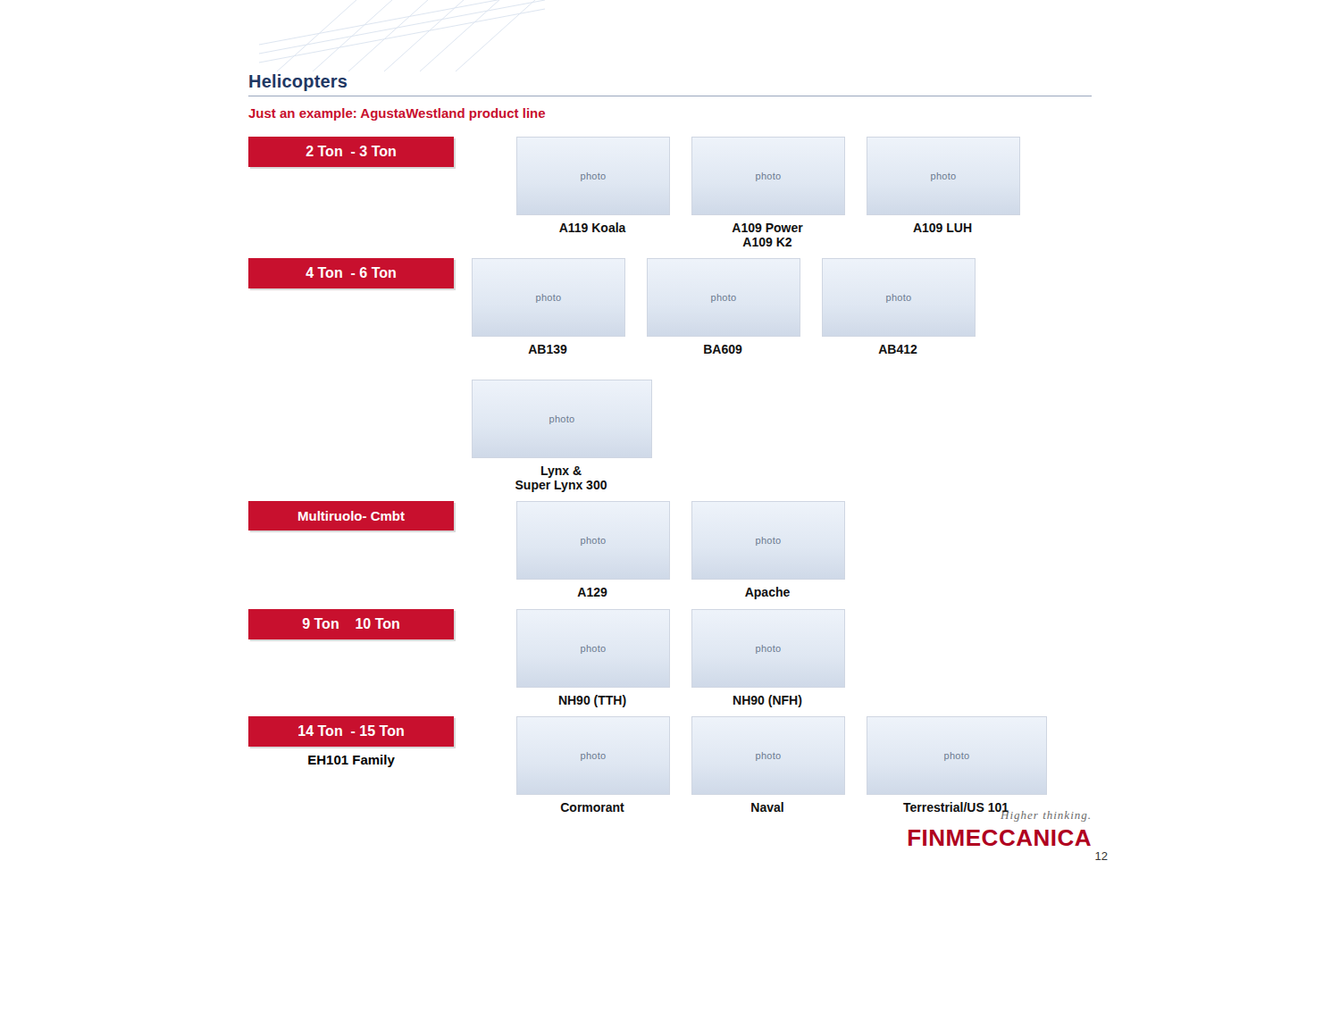Helicopters
Just an example: AgustaWestland product line
2 Ton - 3 Ton
photo
A119 Koala
photo
A109 Power A109 K2
photo
A109 LUH
4 Ton - 6 Ton
photo
AB139
photo
BA609
photo
AB412
photo
Lynx &Super Lynx 300
Multiruolo- Cmbt
photo
A129
photo
Apache
9 Ton 10 Ton
photo
NH90 (TTH)
photo
NH90 (NFH)
14 Ton - 15 Ton
EH101 Family
photo
Cormorant
photo
Naval
photo
Terrestrial/US 101
Higher thinking.
FINMECCANICA
12